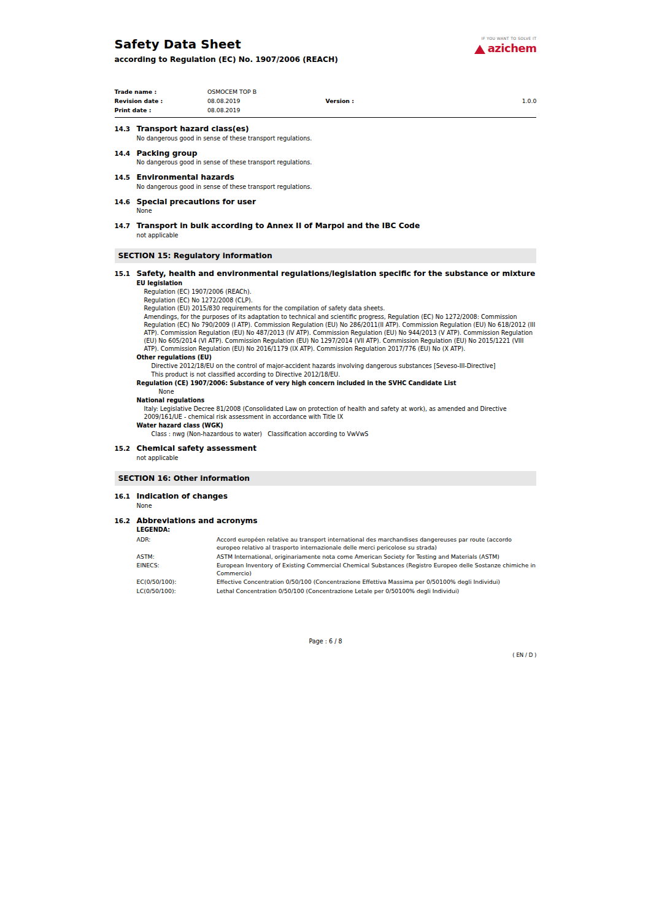Safety Data Sheet
according to Regulation (EC) No. 1907/2006 (REACH)
IF YOU WANT TO SOLVE IT
azichem
| Trade name : | OSMOCEM TOP B | | |
| Revision date : | 08.08.2019 | Version : | 1.0.0 |
| Print date : | 08.08.2019 | | |
14.3 Transport hazard class(es)
No dangerous good in sense of these transport regulations.
14.4 Packing group
No dangerous good in sense of these transport regulations.
14.5 Environmental hazards
No dangerous good in sense of these transport regulations.
14.6 Special precautions for user
None
14.7 Transport in bulk according to Annex II of Marpol and the IBC Code
not applicable
SECTION 15: Regulatory information
15.1 Safety, health and environmental regulations/legislation specific for the substance or mixture
EU legislation
Regulation (EC) 1907/2006 (REACh).
Regulation (EC) No 1272/2008 (CLP).
Regulation (EU) 2015/830 requirements for the compilation of safety data sheets.
Amendings, for the purposes of its adaptation to technical and scientific progress, Regulation (EC) No 1272/2008: Commission Regulation (EC) No 790/2009 (I ATP). Commission Regulation (EU) No 286/2011(II ATP). Commission Regulation (EU) No 618/2012 (III ATP). Commission Regulation (EU) No 487/2013 (IV ATP). Commission Regulation (EU) No 944/2013 (V ATP). Commission Regulation (EU) No 605/2014 (VI ATP). Commission Regulation (EU) No 1297/2014 (VII ATP). Commission Regulation (EU) No 2015/1221 (VIII ATP). Commission Regulation (EU) No 2016/1179 (IX ATP). Commission Regulation 2017/776 (EU) No (X ATP).
Other regulations (EU)
Directive 2012/18/EU on the control of major-accident hazards involving dangerous substances [Seveso-III-Directive]
This product is not classified according to Directive 2012/18/EU.
Regulation (CE) 1907/2006: Substance of very high concern included in the SVHC Candidate List
None
National regulations
Italy: Legislative Decree 81/2008 (Consolidated Law on protection of health and safety at work), as amended and Directive 2009/161/UE - chemical risk assessment in accordance with Title IX
Water hazard class (WGK)
Class : nwg (Non-hazardous to water) Classification according to VwVwS
15.2 Chemical safety assessment
not applicable
SECTION 16: Other information
16.1 Indication of changes
None
16.2 Abbreviations and acronyms
LEGENDA:
| ADR: | Accord européen relative au transport international des marchandises dangereuses par route (accordo europeo relativo al trasporto internazionale delle merci pericolose su strada) |
| ASTM: | ASTM International, originariamente nota come American Society for Testing and Materials (ASTM) |
| EINECS: | European Inventory of Existing Commercial Chemical Substances (Registro Europeo delle Sostanze chimiche in Commercio) |
| EC(0/50/100): | Effective Concentration 0/50/100 (Concentrazione Effettiva Massima per 0/50100% degli Individui) |
| LC(0/50/100): | Lethal Concentration 0/50/100 (Concentrazione Letale per 0/50100% degli Individui) |
Page : 6 / 8
( EN / D )